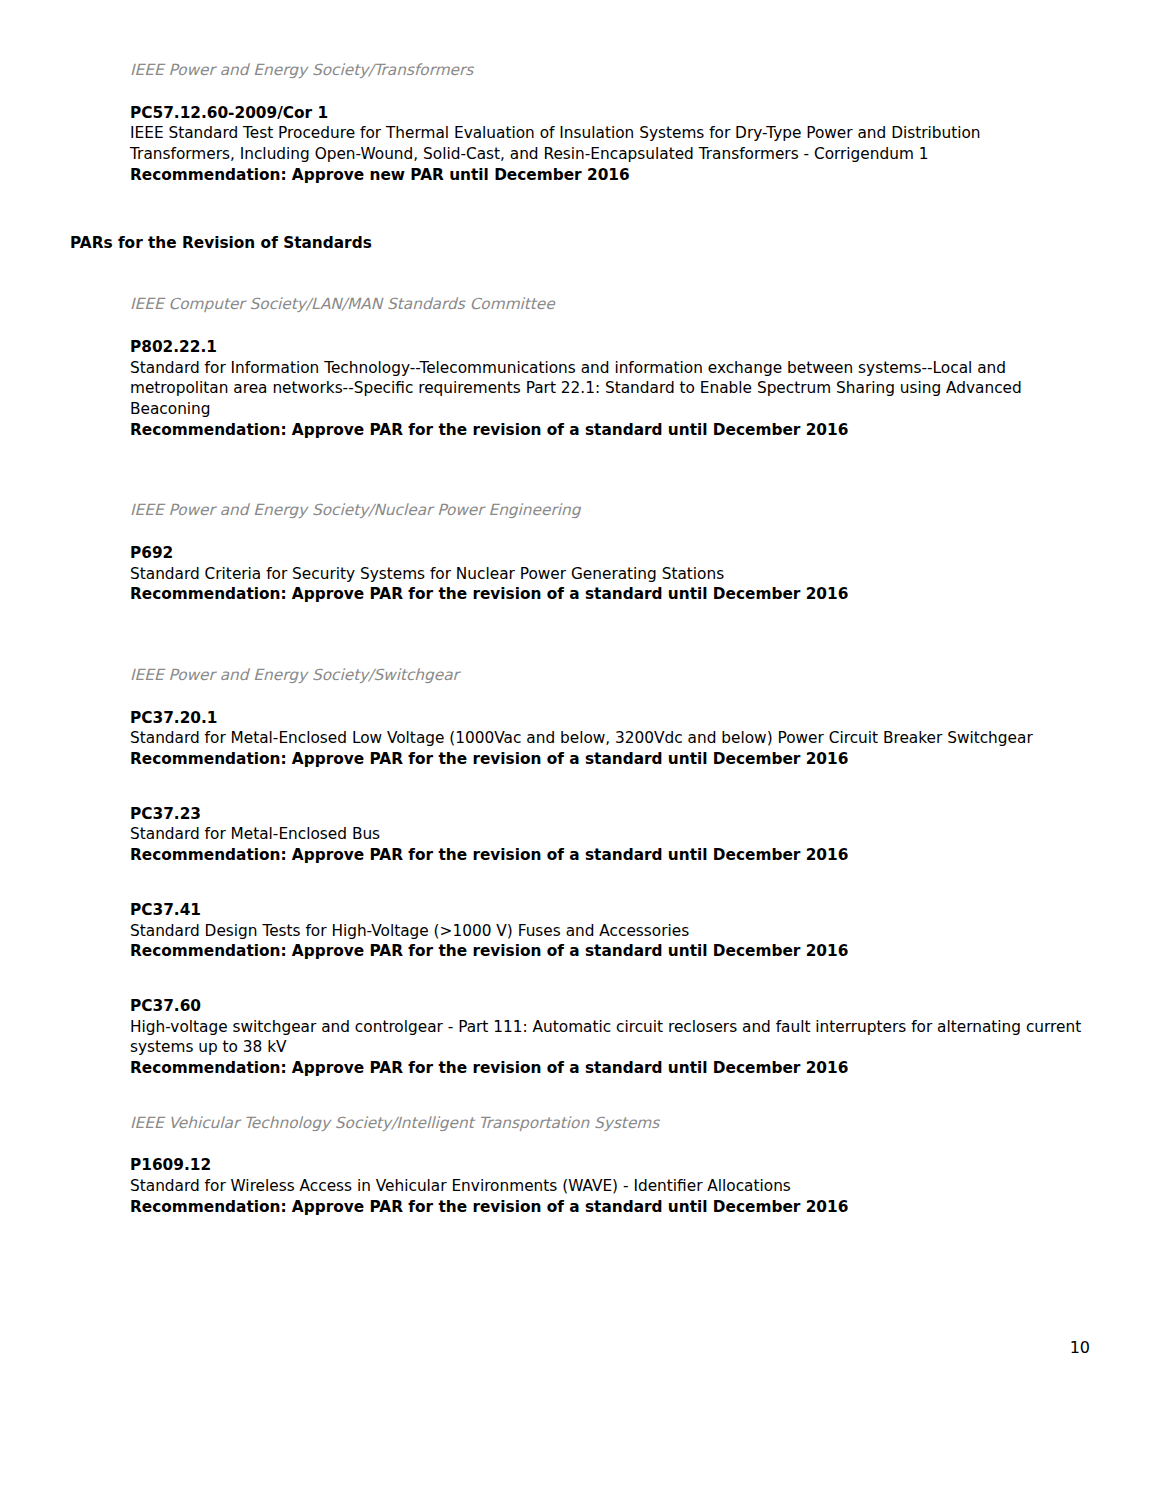IEEE Power and Energy Society/Transformers
PC57.12.60-2009/Cor 1
IEEE Standard Test Procedure for Thermal Evaluation of Insulation Systems for Dry-Type Power and Distribution Transformers, Including Open-Wound, Solid-Cast, and Resin-Encapsulated Transformers - Corrigendum 1
Recommendation: Approve new PAR until December 2016
PARs for the Revision of Standards
IEEE Computer Society/LAN/MAN Standards Committee
P802.22.1
Standard for Information Technology--Telecommunications and information exchange between systems--Local and metropolitan area networks--Specific requirements Part 22.1: Standard to Enable Spectrum Sharing using Advanced Beaconing
Recommendation: Approve PAR for the revision of a standard until December 2016
IEEE Power and Energy Society/Nuclear Power Engineering
P692
Standard Criteria for Security Systems for Nuclear Power Generating Stations
Recommendation: Approve PAR for the revision of a standard until December 2016
IEEE Power and Energy Society/Switchgear
PC37.20.1
Standard for Metal-Enclosed Low Voltage (1000Vac and below, 3200Vdc and below) Power Circuit Breaker Switchgear
Recommendation: Approve PAR for the revision of a standard until December 2016
PC37.23
Standard for Metal-Enclosed Bus
Recommendation: Approve PAR for the revision of a standard until December 2016
PC37.41
Standard Design Tests for High-Voltage (>1000 V) Fuses and Accessories
Recommendation: Approve PAR for the revision of a standard until December 2016
PC37.60
High-voltage switchgear and controlgear - Part 111: Automatic circuit reclosers and fault interrupters for alternating current systems up to 38 kV
Recommendation: Approve PAR for the revision of a standard until December 2016
IEEE Vehicular Technology Society/Intelligent Transportation Systems
P1609.12
Standard for Wireless Access in Vehicular Environments (WAVE) - Identifier Allocations
Recommendation: Approve PAR for the revision of a standard until December 2016
10